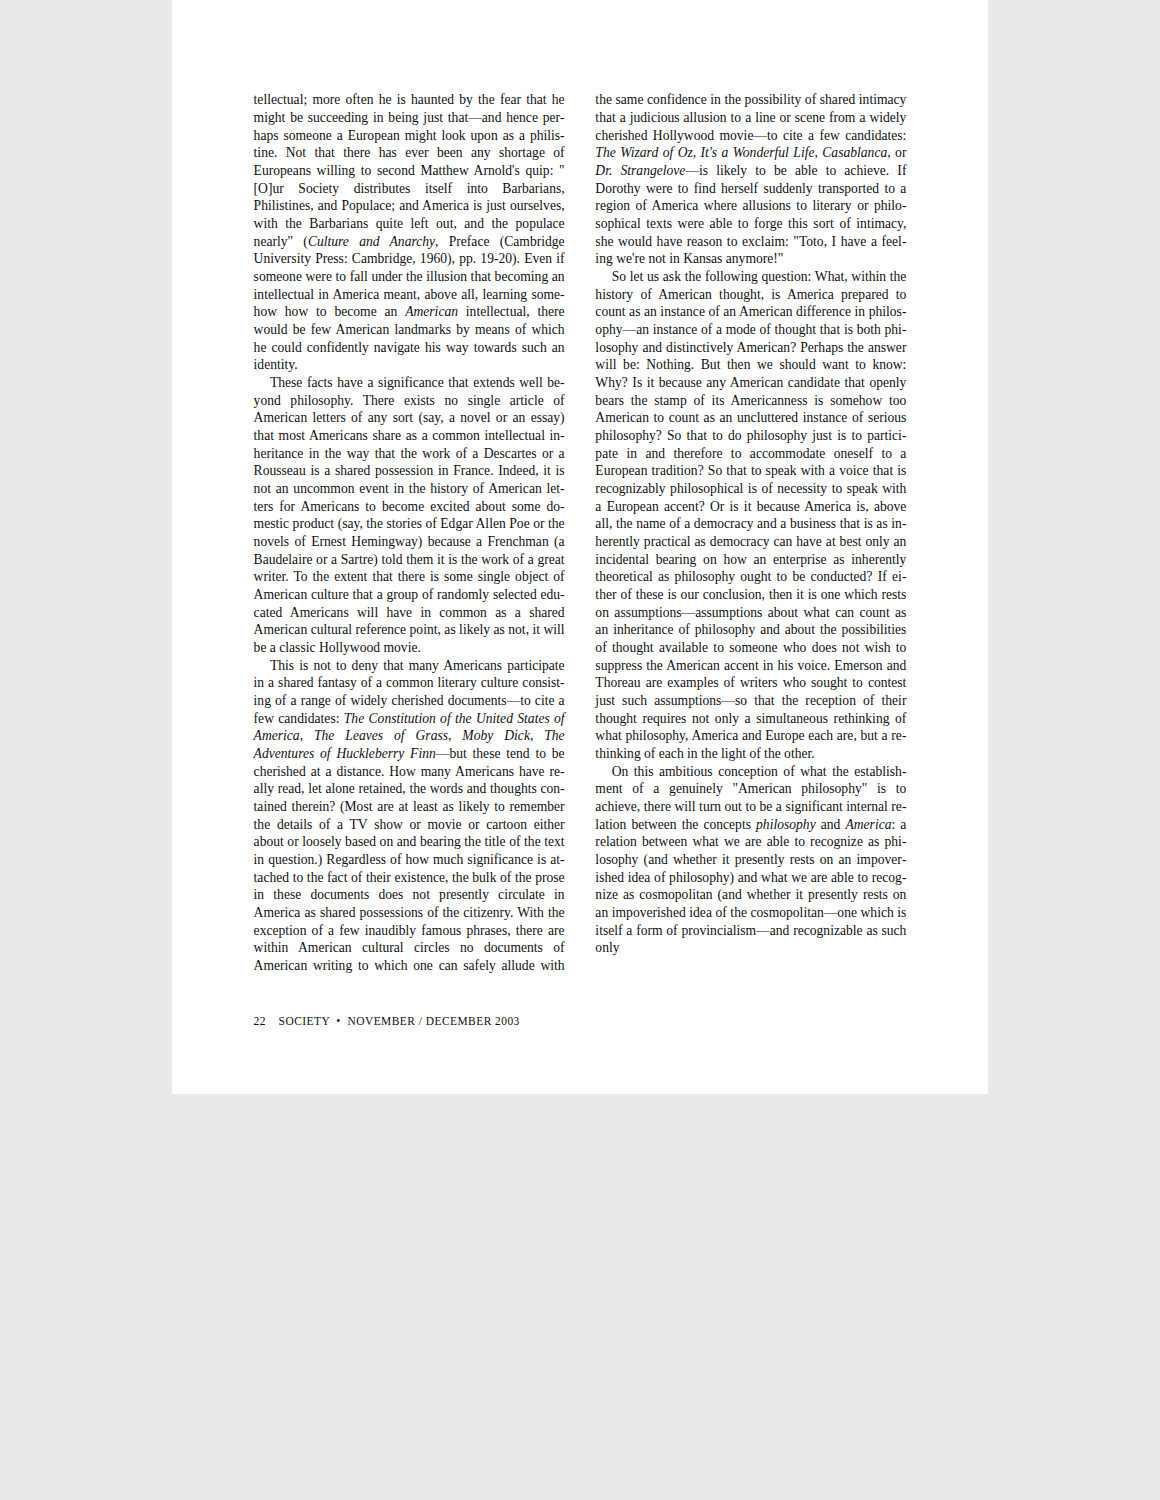tellectual; more often he is haunted by the fear that he might be succeeding in being just that—and hence perhaps someone a European might look upon as a philistine. Not that there has ever been any shortage of Europeans willing to second Matthew Arnold's quip: "[O]ur Society distributes itself into Barbarians, Philistines, and Populace; and America is just ourselves, with the Barbarians quite left out, and the populace nearly" (Culture and Anarchy, Preface (Cambridge University Press: Cambridge, 1960), pp. 19-20). Even if someone were to fall under the illusion that becoming an intellectual in America meant, above all, learning somehow how to become an American intellectual, there would be few American landmarks by means of which he could confidently navigate his way towards such an identity.
These facts have a significance that extends well beyond philosophy. There exists no single article of American letters of any sort (say, a novel or an essay) that most Americans share as a common intellectual inheritance in the way that the work of a Descartes or a Rousseau is a shared possession in France. Indeed, it is not an uncommon event in the history of American letters for Americans to become excited about some domestic product (say, the stories of Edgar Allen Poe or the novels of Ernest Hemingway) because a Frenchman (a Baudelaire or a Sartre) told them it is the work of a great writer. To the extent that there is some single object of American culture that a group of randomly selected educated Americans will have in common as a shared American cultural reference point, as likely as not, it will be a classic Hollywood movie.
This is not to deny that many Americans participate in a shared fantasy of a common literary culture consisting of a range of widely cherished documents—to cite a few candidates: The Constitution of the United States of America, The Leaves of Grass, Moby Dick, The Adventures of Huckleberry Finn—but these tend to be cherished at a distance. How many Americans have really read, let alone retained, the words and thoughts contained therein? (Most are at least as likely to remember the details of a TV show or movie or cartoon either about or loosely based on and bearing the title of the text in question.) Regardless of how much significance is attached to the fact of their existence, the bulk of the prose in these documents does not presently circulate in America as shared possessions of the citizenry. With the exception of a few inaudibly famous phrases, there are within American cultural circles no documents of American writing to which one can safely allude with the same confidence in the possibility of shared intimacy that a judicious allusion to a line or scene from a widely cherished Hollywood movie—to cite a few candidates: The Wizard of Oz, It's a Wonderful Life, Casablanca, or Dr. Strangelove—is likely to be able to achieve. If Dorothy were to find herself suddenly transported to a region of America where allusions to literary or philosophical texts were able to forge this sort of intimacy, she would have reason to exclaim: "Toto, I have a feeling we're not in Kansas anymore!"
So let us ask the following question: What, within the history of American thought, is America prepared to count as an instance of an American difference in philosophy—an instance of a mode of thought that is both philosophy and distinctively American? Perhaps the answer will be: Nothing. But then we should want to know: Why? Is it because any American candidate that openly bears the stamp of its Americanness is somehow too American to count as an uncluttered instance of serious philosophy? So that to do philosophy just is to participate in and therefore to accommodate oneself to a European tradition? So that to speak with a voice that is recognizably philosophical is of necessity to speak with a European accent? Or is it because America is, above all, the name of a democracy and a business that is as inherently practical as democracy can have at best only an incidental bearing on how an enterprise as inherently theoretical as philosophy ought to be conducted? If either of these is our conclusion, then it is one which rests on assumptions—assumptions about what can count as an inheritance of philosophy and about the possibilities of thought available to someone who does not wish to suppress the American accent in his voice. Emerson and Thoreau are examples of writers who sought to contest just such assumptions—so that the reception of their thought requires not only a simultaneous rethinking of what philosophy, America and Europe each are, but a rethinking of each in the light of the other.
On this ambitious conception of what the establishment of a genuinely "American philosophy" is to achieve, there will turn out to be a significant internal relation between the concepts philosophy and America: a relation between what we are able to recognize as philosophy (and whether it presently rests on an impoverished idea of philosophy) and what we are able to recognize as cosmopolitan (and whether it presently rests on an impoverished idea of the cosmopolitan—one which is itself a form of provincialism—and recognizable as such only
22 SOCIETY • NOVEMBER / DECEMBER 2003